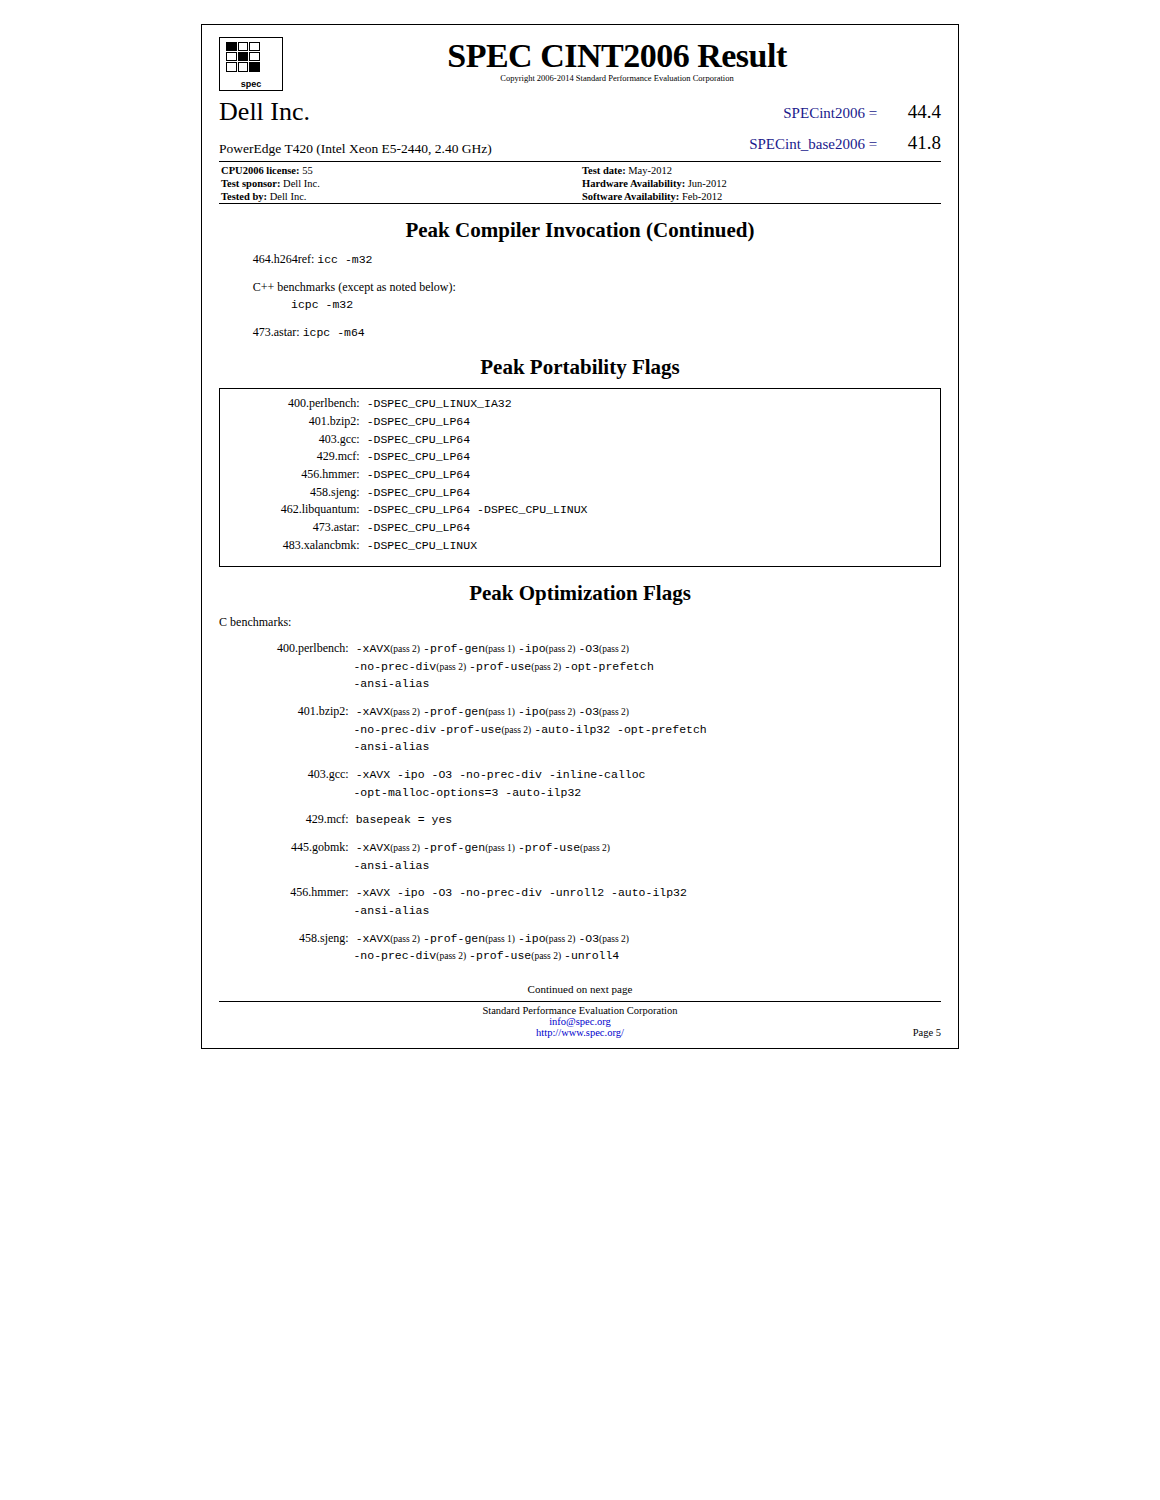spec
SPEC CINT2006 Result
Copyright 2006-2014 Standard Performance Evaluation Corporation
Dell Inc.
SPECint2006 = 44.4
PowerEdge T420 (Intel Xeon E5-2440, 2.40 GHz)
SPECint_base2006 = 41.8
| CPU2006 license: 55 | Test date: May-2012 |
| Test sponsor: Dell Inc. | Hardware Availability: Jun-2012 |
| Tested by: Dell Inc. | Software Availability: Feb-2012 |
Peak Compiler Invocation (Continued)
464.h264ref: icc -m32
C++ benchmarks (except as noted below):
icpc -m32
473.astar: icpc -m64
Peak Portability Flags
400.perlbench: -DSPEC_CPU_LINUX_IA32
401.bzip2: -DSPEC_CPU_LP64
403.gcc: -DSPEC_CPU_LP64
429.mcf: -DSPEC_CPU_LP64
456.hmmer: -DSPEC_CPU_LP64
458.sjeng: -DSPEC_CPU_LP64
462.libquantum: -DSPEC_CPU_LP64 -DSPEC_CPU_LINUX
473.astar: -DSPEC_CPU_LP64
483.xalancbmk: -DSPEC_CPU_LINUX
Peak Optimization Flags
C benchmarks:
400.perlbench: -xAVX(pass 2) -prof-gen(pass 1) -ipo(pass 2) -O3(pass 2)
-no-prec-div(pass 2) -prof-use(pass 2) -opt-prefetch
-ansi-alias
401.bzip2: -xAVX(pass 2) -prof-gen(pass 1) -ipo(pass 2) -O3(pass 2)
-no-prec-div -prof-use(pass 2) -auto-ilp32 -opt-prefetch
-ansi-alias
403.gcc: -xAVX -ipo -O3 -no-prec-div -inline-calloc
-opt-malloc-options=3 -auto-ilp32
429.mcf: basepeak = yes
445.gobmk: -xAVX(pass 2) -prof-gen(pass 1) -prof-use(pass 2)
-ansi-alias
456.hmmer: -xAVX -ipo -O3 -no-prec-div -unroll2 -auto-ilp32
-ansi-alias
458.sjeng: -xAVX(pass 2) -prof-gen(pass 1) -ipo(pass 2) -O3(pass 2)
-no-prec-div(pass 2) -prof-use(pass 2) -unroll4
Continued on next page
Standard Performance Evaluation Corporation
info@spec.org
http://www.spec.org/
Page 5